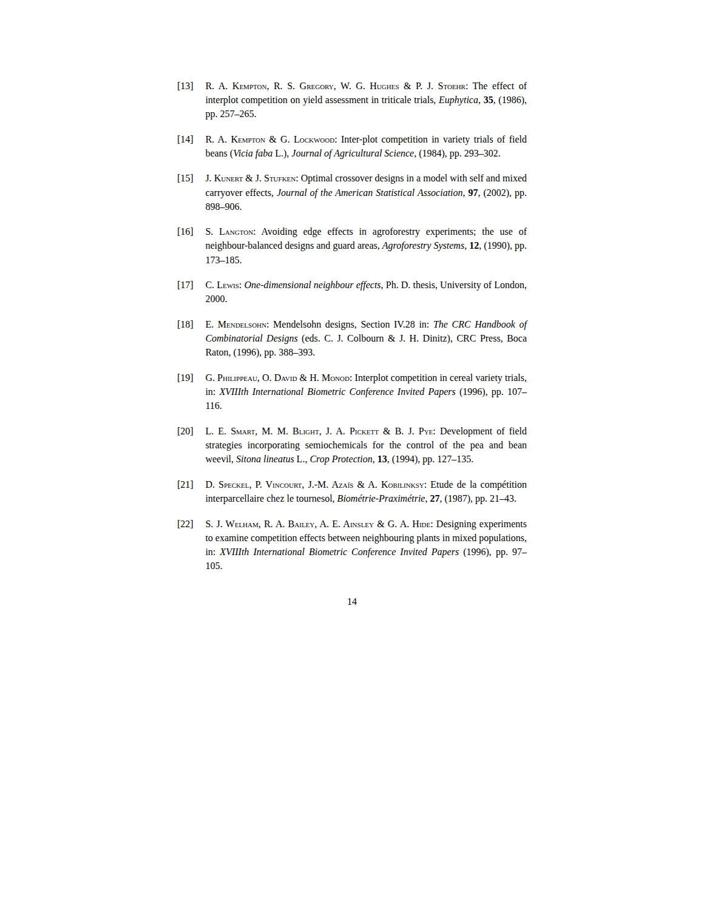[13] R. A. Kempton, R. S. Gregory, W. G. Hughes & P. J. Stoehr: The effect of interplot competition on yield assessment in triticale trials, Euphytica, 35, (1986), pp. 257–265.
[14] R. A. Kempton & G. Lockwood: Inter-plot competition in variety trials of field beans (Vicia faba L.), Journal of Agricultural Science, (1984), pp. 293–302.
[15] J. Kunert & J. Stufken: Optimal crossover designs in a model with self and mixed carryover effects, Journal of the American Statistical Association, 97, (2002), pp. 898–906.
[16] S. Langton: Avoiding edge effects in agroforestry experiments; the use of neighbour-balanced designs and guard areas, Agroforestry Systems, 12, (1990), pp. 173–185.
[17] C. Lewis: One-dimensional neighbour effects, Ph. D. thesis, University of London, 2000.
[18] E. Mendelsohn: Mendelsohn designs, Section IV.28 in: The CRC Handbook of Combinatorial Designs (eds. C. J. Colbourn & J. H. Dinitz), CRC Press, Boca Raton, (1996), pp. 388–393.
[19] G. Philippeau, O. David & H. Monod: Interplot competition in cereal variety trials, in: XVIIIth International Biometric Conference Invited Papers (1996), pp. 107–116.
[20] L. E. Smart, M. M. Blight, J. A. Pickett & B. J. Pye: Development of field strategies incorporating semiochemicals for the control of the pea and bean weevil, Sitona lineatus L., Crop Protection, 13, (1994), pp. 127–135.
[21] D. Speckel, P. Vincourt, J.-M. Azaïs & A. Kobilinksy: Etude de la compétition interparcellaire chez le tournesol, Biométrie-Praximétrie, 27, (1987), pp. 21–43.
[22] S. J. Welham, R. A. Bailey, A. E. Ainsley & G. A. Hide: Designing experiments to examine competition effects between neighbouring plants in mixed populations, in: XVIIIth International Biometric Conference Invited Papers (1996), pp. 97–105.
14